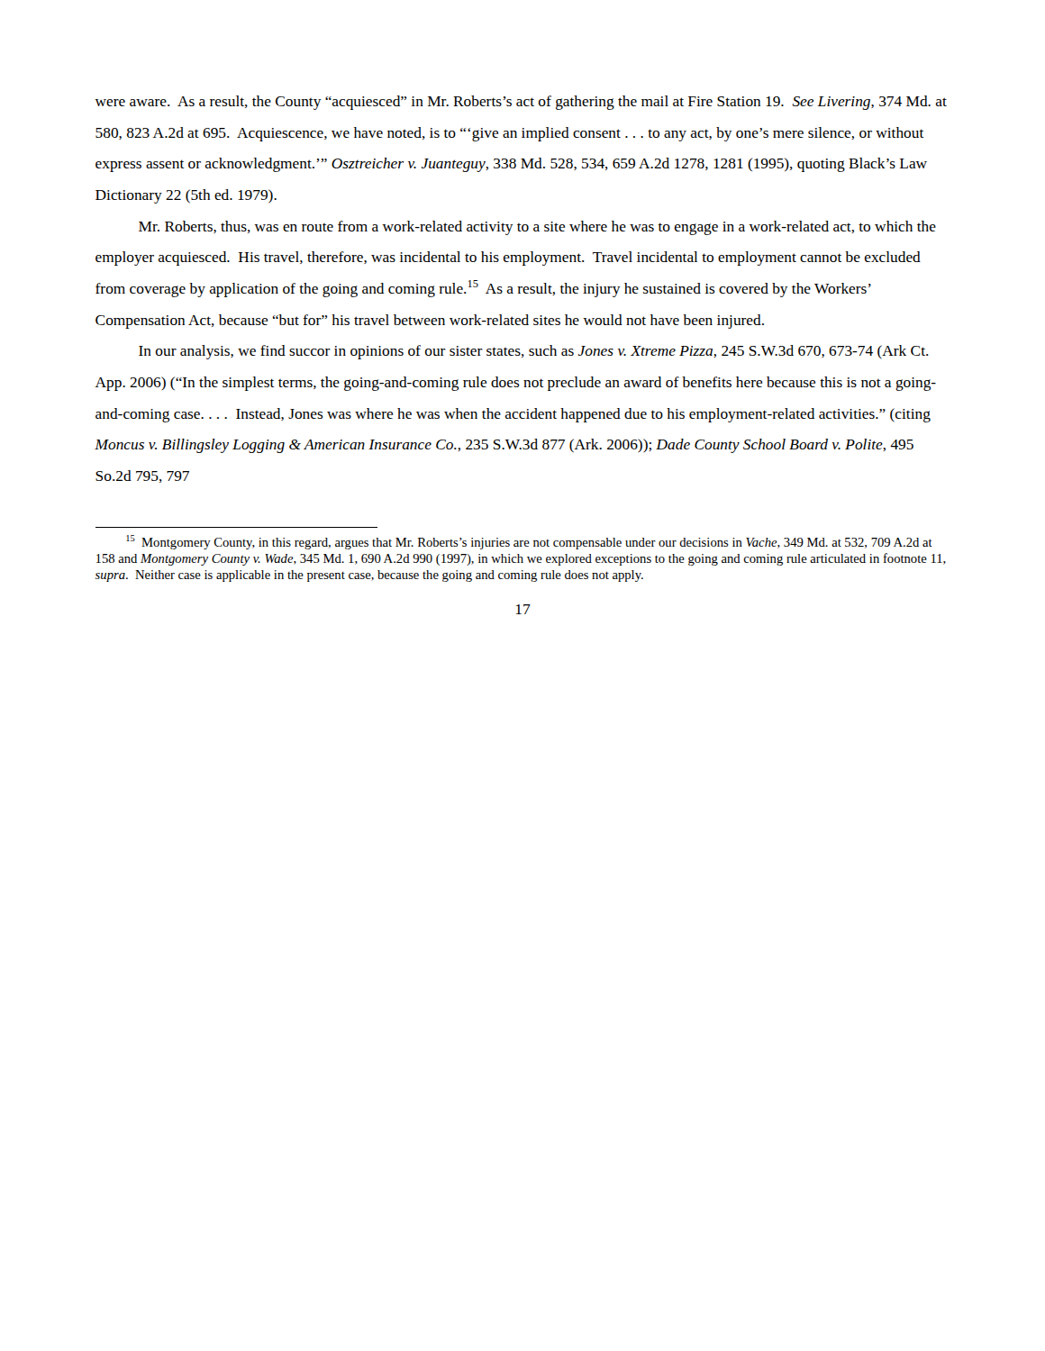were aware. As a result, the County “acquiesced” in Mr. Roberts’s act of gathering the mail at Fire Station 19. See Livering, 374 Md. at 580, 823 A.2d at 695. Acquiescence, we have noted, is to “‘give an implied consent . . . to any act, by one’s mere silence, or without express assent or acknowledgment.’” Osztreicher v. Juanteguy, 338 Md. 528, 534, 659 A.2d 1278, 1281 (1995), quoting Black’s Law Dictionary 22 (5th ed. 1979).
Mr. Roberts, thus, was en route from a work-related activity to a site where he was to engage in a work-related act, to which the employer acquiesced. His travel, therefore, was incidental to his employment. Travel incidental to employment cannot be excluded from coverage by application of the going and coming rule.15 As a result, the injury he sustained is covered by the Workers’ Compensation Act, because “but for” his travel between work-related sites he would not have been injured.
In our analysis, we find succor in opinions of our sister states, such as Jones v. Xtreme Pizza, 245 S.W.3d 670, 673-74 (Ark Ct. App. 2006) (“In the simplest terms, the going-and-coming rule does not preclude an award of benefits here because this is not a going-and-coming case. . . . Instead, Jones was where he was when the accident happened due to his employment-related activities.” (citing Moncus v. Billingsley Logging & American Insurance Co., 235 S.W.3d 877 (Ark. 2006)); Dade County School Board v. Polite, 495 So.2d 795, 797
15 Montgomery County, in this regard, argues that Mr. Roberts’s injuries are not compensable under our decisions in Vache, 349 Md. at 532, 709 A.2d at 158 and Montgomery County v. Wade, 345 Md. 1, 690 A.2d 990 (1997), in which we explored exceptions to the going and coming rule articulated in footnote 11, supra. Neither case is applicable in the present case, because the going and coming rule does not apply.
17